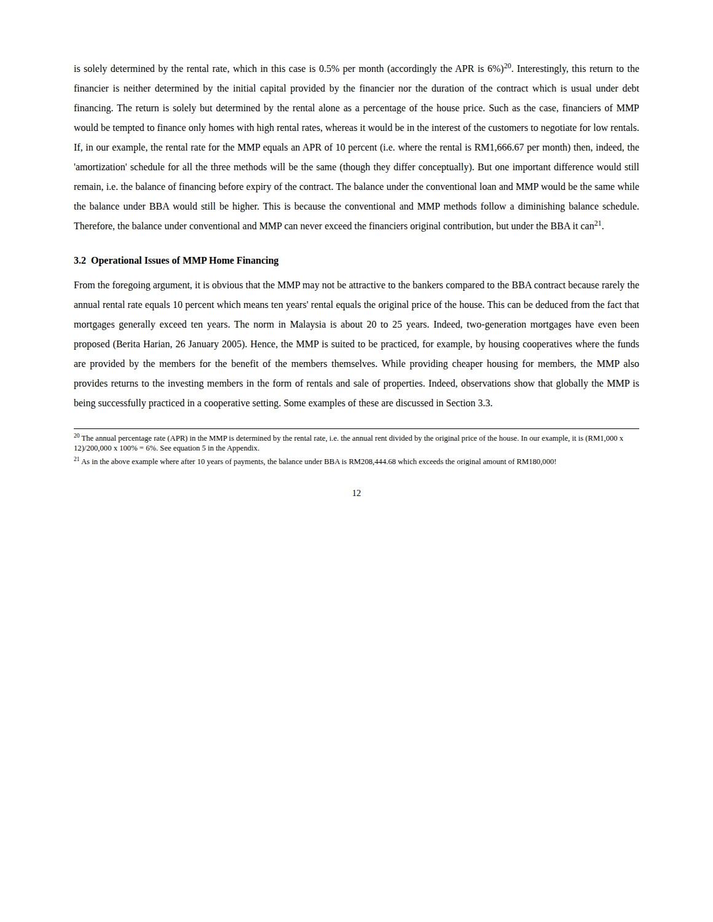is solely determined by the rental rate, which in this case is 0.5% per month (accordingly the APR is 6%)20. Interestingly, this return to the financier is neither determined by the initial capital provided by the financier nor the duration of the contract which is usual under debt financing. The return is solely but determined by the rental alone as a percentage of the house price. Such as the case, financiers of MMP would be tempted to finance only homes with high rental rates, whereas it would be in the interest of the customers to negotiate for low rentals. If, in our example, the rental rate for the MMP equals an APR of 10 percent (i.e. where the rental is RM1,666.67 per month) then, indeed, the 'amortization' schedule for all the three methods will be the same (though they differ conceptually). But one important difference would still remain, i.e. the balance of financing before expiry of the contract. The balance under the conventional loan and MMP would be the same while the balance under BBA would still be higher. This is because the conventional and MMP methods follow a diminishing balance schedule. Therefore, the balance under conventional and MMP can never exceed the financiers original contribution, but under the BBA it can21.
3.2 Operational Issues of MMP Home Financing
From the foregoing argument, it is obvious that the MMP may not be attractive to the bankers compared to the BBA contract because rarely the annual rental rate equals 10 percent which means ten years' rental equals the original price of the house. This can be deduced from the fact that mortgages generally exceed ten years. The norm in Malaysia is about 20 to 25 years. Indeed, two-generation mortgages have even been proposed (Berita Harian, 26 January 2005). Hence, the MMP is suited to be practiced, for example, by housing cooperatives where the funds are provided by the members for the benefit of the members themselves. While providing cheaper housing for members, the MMP also provides returns to the investing members in the form of rentals and sale of properties. Indeed, observations show that globally the MMP is being successfully practiced in a cooperative setting. Some examples of these are discussed in Section 3.3.
20 The annual percentage rate (APR) in the MMP is determined by the rental rate, i.e. the annual rent divided by the original price of the house. In our example, it is (RM1,000 x 12)/200,000 x 100% = 6%. See equation 5 in the Appendix.
21 As in the above example where after 10 years of payments, the balance under BBA is RM208,444.68 which exceeds the original amount of RM180,000!
12